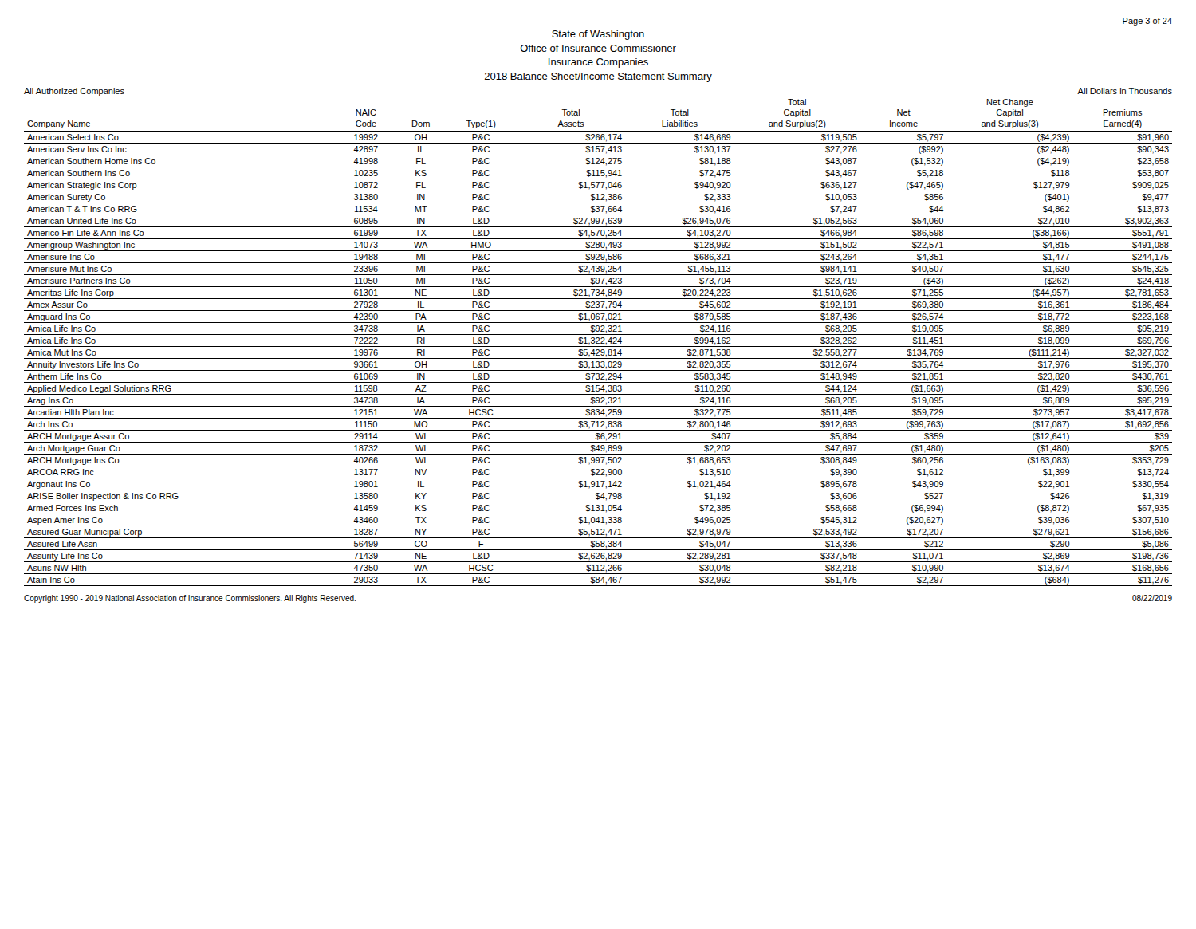Page 3 of 24
State of Washington
Office of Insurance Commissioner
Insurance Companies
2018 Balance Sheet/Income Statement Summary
All Authorized Companies All Dollars in Thousands
| Company Name | NAIC Code | Dom | Type(1) | Total Assets | Total Liabilities | Total Capital and Surplus(2) | Net Income | Net Change Capital and Surplus(3) | Premiums Earned(4) |
| --- | --- | --- | --- | --- | --- | --- | --- | --- | --- |
| American Select Ins Co | 19992 | OH | P&C | $266,174 | $146,669 | $119,505 | $5,797 | ($4,239) | $91,960 |
| American Serv Ins Co Inc | 42897 | IL | P&C | $157,413 | $130,137 | $27,276 | ($992) | ($2,448) | $90,343 |
| American Southern Home Ins Co | 41998 | FL | P&C | $124,275 | $81,188 | $43,087 | ($1,532) | ($4,219) | $23,658 |
| American Southern Ins Co | 10235 | KS | P&C | $115,941 | $72,475 | $43,467 | $5,218 | $118 | $53,807 |
| American Strategic Ins Corp | 10872 | FL | P&C | $1,577,046 | $940,920 | $636,127 | ($47,465) | $127,979 | $909,025 |
| American Surety Co | 31380 | IN | P&C | $12,386 | $2,333 | $10,053 | $856 | ($401) | $9,477 |
| American T & T Ins Co RRG | 11534 | MT | P&C | $37,664 | $30,416 | $7,247 | $44 | $4,862 | $13,873 |
| American United Life Ins Co | 60895 | IN | L&D | $27,997,639 | $26,945,076 | $1,052,563 | $54,060 | $27,010 | $3,902,363 |
| Americo Fin Life & Ann Ins Co | 61999 | TX | L&D | $4,570,254 | $4,103,270 | $466,984 | $86,598 | ($38,166) | $551,791 |
| Amerigroup Washington Inc | 14073 | WA | HMO | $280,493 | $128,992 | $151,502 | $22,571 | $4,815 | $491,088 |
| Amerisure Ins Co | 19488 | MI | P&C | $929,586 | $686,321 | $243,264 | $4,351 | $1,477 | $244,175 |
| Amerisure Mut Ins Co | 23396 | MI | P&C | $2,439,254 | $1,455,113 | $984,141 | $40,507 | $1,630 | $545,325 |
| Amerisure Partners Ins Co | 11050 | MI | P&C | $97,423 | $73,704 | $23,719 | ($43) | ($262) | $24,418 |
| Ameritas Life Ins Corp | 61301 | NE | L&D | $21,734,849 | $20,224,223 | $1,510,626 | $71,255 | ($44,957) | $2,781,653 |
| Amex Assur Co | 27928 | IL | P&C | $237,794 | $45,602 | $192,191 | $69,380 | $16,361 | $186,484 |
| Amguard Ins Co | 42390 | PA | P&C | $1,067,021 | $879,585 | $187,436 | $26,574 | $18,772 | $223,168 |
| Amica Life Ins Co | 34738 | IA | P&C | $92,321 | $24,116 | $68,205 | $19,095 | $6,889 | $95,219 |
| Amica Life Ins Co | 72222 | RI | L&D | $1,322,424 | $994,162 | $328,262 | $11,451 | $18,099 | $69,796 |
| Amica Mut Ins Co | 19976 | RI | P&C | $5,429,814 | $2,871,538 | $2,558,277 | $134,769 | ($111,214) | $2,327,032 |
| Annuity Investors Life Ins Co | 93661 | OH | L&D | $3,133,029 | $2,820,355 | $312,674 | $35,764 | $17,976 | $195,370 |
| Anthem Life Ins Co | 61069 | IN | L&D | $732,294 | $583,345 | $148,949 | $21,851 | $23,820 | $430,761 |
| Applied Medico Legal Solutions RRG | 11598 | AZ | P&C | $154,383 | $110,260 | $44,124 | ($1,663) | ($1,429) | $36,596 |
| Arag Ins Co | 34738 | IA | P&C | $92,321 | $24,116 | $68,205 | $19,095 | $6,889 | $95,219 |
| Arcadian Hlth Plan Inc | 12151 | WA | HCSC | $834,259 | $322,775 | $511,485 | $59,729 | $273,957 | $3,417,678 |
| Arch Ins Co | 11150 | MO | P&C | $3,712,838 | $2,800,146 | $912,693 | ($99,763) | ($17,087) | $1,692,856 |
| ARCH Mortgage Assur Co | 29114 | WI | P&C | $6,291 | $407 | $5,884 | $359 | ($12,641) | $39 |
| Arch Mortgage Guar Co | 18732 | WI | P&C | $49,899 | $2,202 | $47,697 | ($1,480) | ($1,480) | $205 |
| ARCH Mortgage Ins Co | 40266 | WI | P&C | $1,997,502 | $1,688,653 | $308,849 | $60,256 | ($163,083) | $353,729 |
| ARCOA RRG Inc | 13177 | NV | P&C | $22,900 | $13,510 | $9,390 | $1,612 | $1,399 | $13,724 |
| Argonaut Ins Co | 19801 | IL | P&C | $1,917,142 | $1,021,464 | $895,678 | $43,909 | $22,901 | $330,554 |
| ARISE Boiler Inspection & Ins Co RRG | 13580 | KY | P&C | $4,798 | $1,192 | $3,606 | $527 | $426 | $1,319 |
| Armed Forces Ins Exch | 41459 | KS | P&C | $131,054 | $72,385 | $58,668 | ($6,994) | ($8,872) | $67,935 |
| Aspen Amer Ins Co | 43460 | TX | P&C | $1,041,338 | $496,025 | $545,312 | ($20,627) | $39,036 | $307,510 |
| Assured Guar Municipal Corp | 18287 | NY | P&C | $5,512,471 | $2,978,979 | $2,533,492 | $172,207 | $279,621 | $156,686 |
| Assured Life Assn | 56499 | CO | F | $58,384 | $45,047 | $13,336 | $212 | $290 | $5,086 |
| Assurity Life Ins Co | 71439 | NE | L&D | $2,626,829 | $2,289,281 | $337,548 | $11,071 | $2,869 | $198,736 |
| Asuris NW Hlth | 47350 | WA | HCSC | $112,266 | $30,048 | $82,218 | $10,990 | $13,674 | $168,656 |
| Atain Ins Co | 29033 | TX | P&C | $84,467 | $32,992 | $51,475 | $2,297 | ($684) | $11,276 |
Copyright 1990 - 2019 National Association of Insurance Commissioners. All Rights Reserved. 08/22/2019